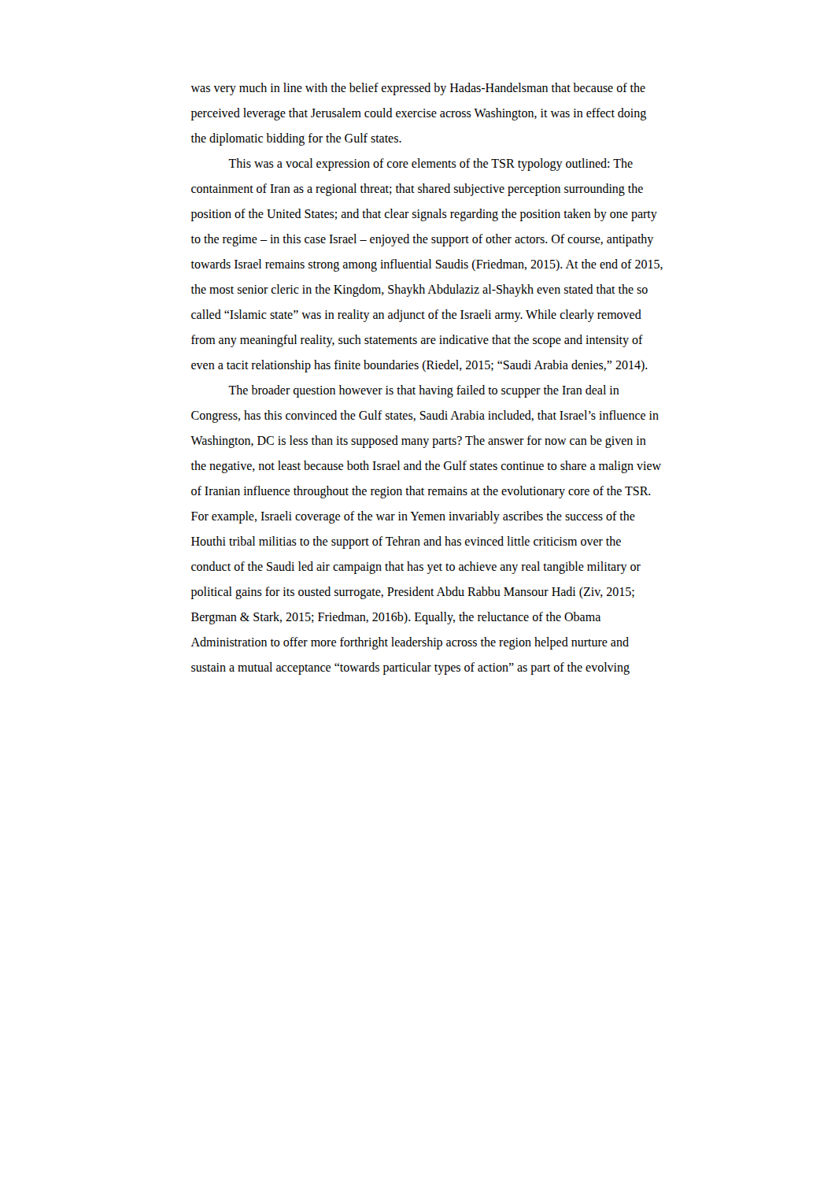was very much in line with the belief expressed by Hadas-Handelsman that because of the perceived leverage that Jerusalem could exercise across Washington, it was in effect doing the diplomatic bidding for the Gulf states.
This was a vocal expression of core elements of the TSR typology outlined: The containment of Iran as a regional threat; that shared subjective perception surrounding the position of the United States; and that clear signals regarding the position taken by one party to the regime – in this case Israel – enjoyed the support of other actors. Of course, antipathy towards Israel remains strong among influential Saudis (Friedman, 2015). At the end of 2015, the most senior cleric in the Kingdom, Shaykh Abdulaziz al-Shaykh even stated that the so called “Islamic state” was in reality an adjunct of the Israeli army. While clearly removed from any meaningful reality, such statements are indicative that the scope and intensity of even a tacit relationship has finite boundaries (Riedel, 2015; “Saudi Arabia denies,” 2014).
The broader question however is that having failed to scupper the Iran deal in Congress, has this convinced the Gulf states, Saudi Arabia included, that Israel’s influence in Washington, DC is less than its supposed many parts? The answer for now can be given in the negative, not least because both Israel and the Gulf states continue to share a malign view of Iranian influence throughout the region that remains at the evolutionary core of the TSR. For example, Israeli coverage of the war in Yemen invariably ascribes the success of the Houthi tribal militias to the support of Tehran and has evinced little criticism over the conduct of the Saudi led air campaign that has yet to achieve any real tangible military or political gains for its ousted surrogate, President Abdu Rabbu Mansour Hadi (Ziv, 2015; Bergman & Stark, 2015; Friedman, 2016b). Equally, the reluctance of the Obama Administration to offer more forthright leadership across the region helped nurture and sustain a mutual acceptance “towards particular types of action” as part of the evolving